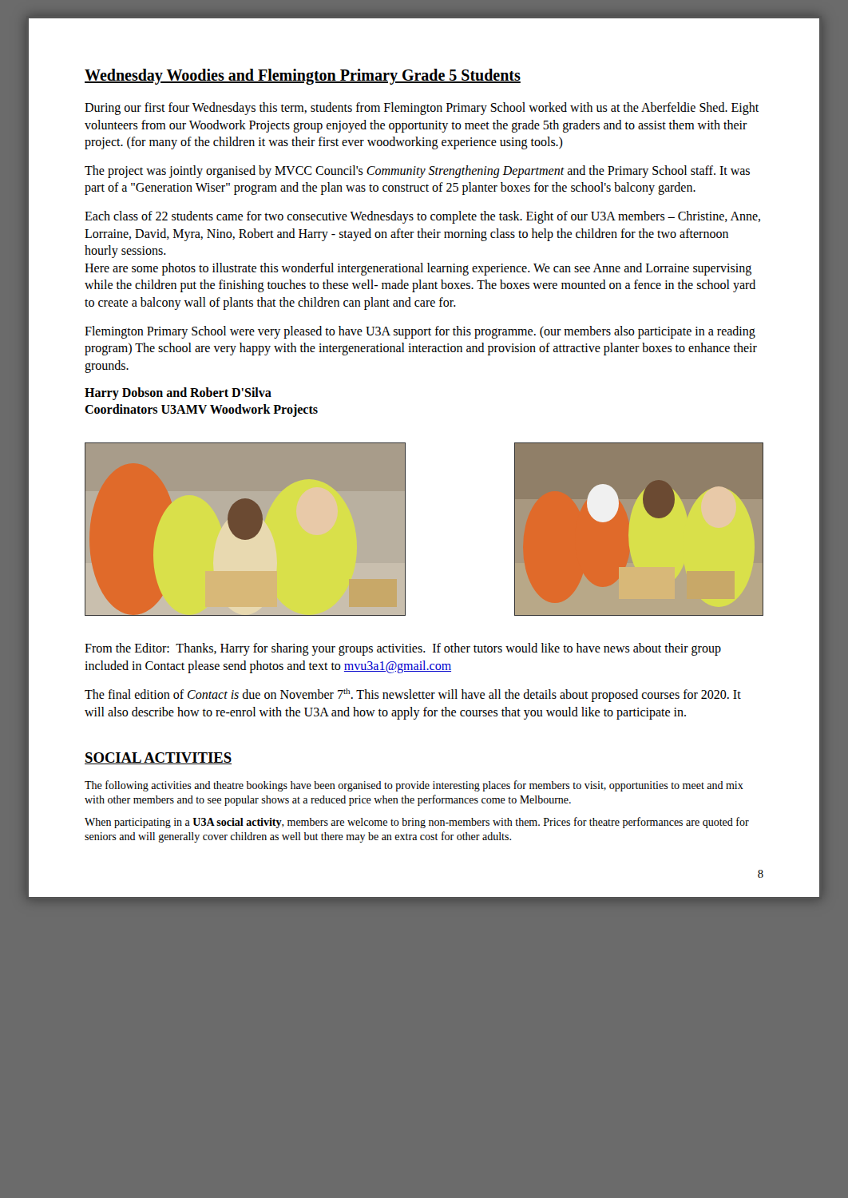Wednesday Woodies and Flemington Primary Grade 5 Students
During our first four Wednesdays this term, students from Flemington Primary School worked with us at the Aberfeldie Shed. Eight volunteers from our Woodwork Projects group enjoyed the opportunity to meet the grade 5th graders and to assist them with their project. (for many of the children it was their first ever woodworking experience using tools.)
The project was jointly organised by MVCC Council's Community Strengthening Department and the Primary School staff. It was part of a "Generation Wiser" program and the plan was to construct of 25 planter boxes for the school's balcony garden.
Each class of 22 students came for two consecutive Wednesdays to complete the task. Eight of our U3A members – Christine, Anne, Lorraine, David, Myra, Nino, Robert and Harry - stayed on after their morning class to help the children for the two afternoon hourly sessions.
Here are some photos to illustrate this wonderful intergenerational learning experience. We can see Anne and Lorraine supervising while the children put the finishing touches to these well- made plant boxes. The boxes were mounted on a fence in the school yard to create a balcony wall of plants that the children can plant and care for.
Flemington Primary School were very pleased to have U3A support for this programme. (our members also participate in a reading program) The school are very happy with the intergenerational interaction and provision of attractive planter boxes to enhance their grounds.
Harry Dobson and Robert D'Silva
Coordinators U3AMV Woodwork Projects
From the Editor: Thanks, Harry for sharing your groups activities. If other tutors would like to have news about their group included in Contact please send photos and text to mvu3a1@gmail.com
The final edition of Contact is due on November 7th. This newsletter will have all the details about proposed courses for 2020. It will also describe how to re-enrol with the U3A and how to apply for the courses that you would like to participate in.
SOCIAL ACTIVITIES
The following activities and theatre bookings have been organised to provide interesting places for members to visit, opportunities to meet and mix with other members and to see popular shows at a reduced price when the performances come to Melbourne.
When participating in a U3A social activity, members are welcome to bring non-members with them. Prices for theatre performances are quoted for seniors and will generally cover children as well but there may be an extra cost for other adults.
8